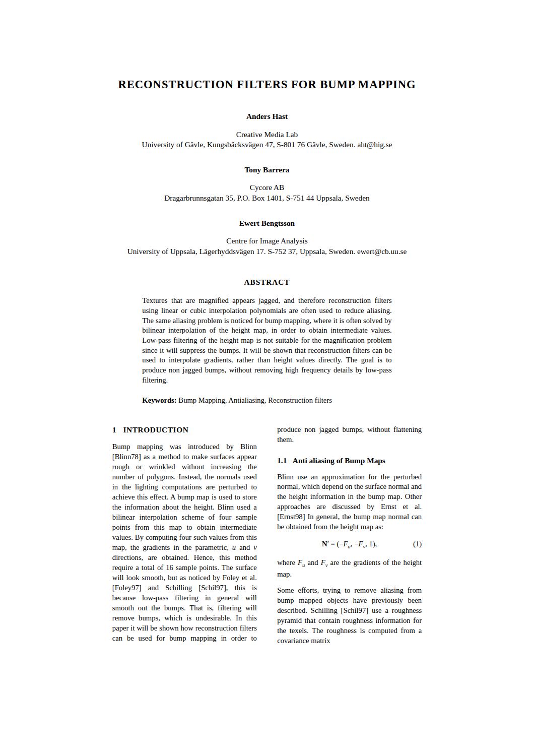RECONSTRUCTION FILTERS FOR BUMP MAPPING
Anders Hast
Creative Media Lab University of Gävle, Kungsbäcksvägen 47, S-801 76 Gävle, Sweden. aht@hig.se
Tony Barrera
Cycore AB Dragarbrunnsgatan 35, P.O. Box 1401, S-751 44 Uppsala, Sweden
Ewert Bengtsson
Centre for Image Analysis University of Uppsala, Lägerhyddsvägen 17. S-752 37, Uppsala, Sweden. ewert@cb.uu.se
ABSTRACT
Textures that are magnified appears jagged, and therefore reconstruction filters using linear or cubic interpolation polynomials are often used to reduce aliasing. The same aliasing problem is noticed for bump mapping, where it is often solved by bilinear interpolation of the height map, in order to obtain intermediate values. Low-pass filtering of the height map is not suitable for the magnification problem since it will suppress the bumps. It will be shown that reconstruction filters can be used to interpolate gradients, rather than height values directly. The goal is to produce non jagged bumps, without removing high frequency details by low-pass filtering.
Keywords: Bump Mapping, Antialiasing, Reconstruction filters
1 INTRODUCTION
Bump mapping was introduced by Blinn [Blinn78] as a method to make surfaces appear rough or wrinkled without increasing the number of polygons. Instead, the normals used in the lighting computations are perturbed to achieve this effect. A bump map is used to store the information about the height. Blinn used a bilinear interpolation scheme of four sample points from this map to obtain intermediate values. By computing four such values from this map, the gradients in the parametric, u and v directions, are obtained. Hence, this method require a total of 16 sample points. The surface will look smooth, but as noticed by Foley et al. [Foley97] and Schilling [Schil97], this is because low-pass filtering in general will smooth out the bumps. That is, filtering will remove bumps, which is undesirable. In this paper it will be shown how reconstruction filters can be used for bump mapping in order to produce non jagged bumps, without flattening them.
1.1 Anti aliasing of Bump Maps
Blinn use an approximation for the perturbed normal, which depend on the surface normal and the height information in the bump map. Other approaches are discussed by Ernst et al. [Ernst98] In general, the bump map normal can be obtained from the height map as:
N′ = (−Fu, −Fv, 1), (1)
where Fu and Fv are the gradients of the height map.
Some efforts, trying to remove aliasing from bump mapped objects have previously been described. Schilling [Schil97] use a roughness pyramid that contain roughness information for the texels. The roughness is computed from a covariance matrix